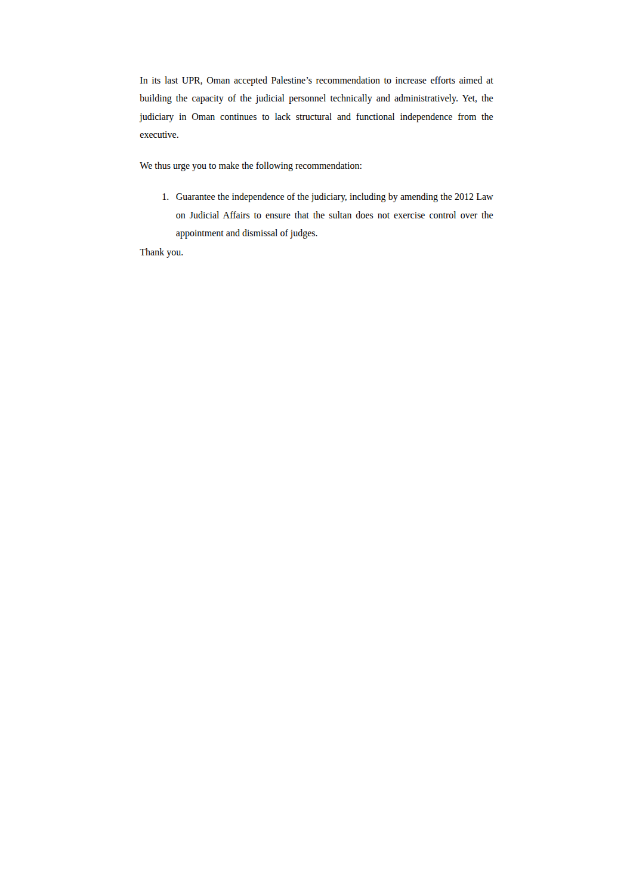In its last UPR, Oman accepted Palestine’s recommendation to increase efforts aimed at building the capacity of the judicial personnel technically and administratively. Yet, the judiciary in Oman continues to lack structural and functional independence from the executive.
We thus urge you to make the following recommendation:
Guarantee the independence of the judiciary, including by amending the 2012 Law on Judicial Affairs to ensure that the sultan does not exercise control over the appointment and dismissal of judges.
Thank you.